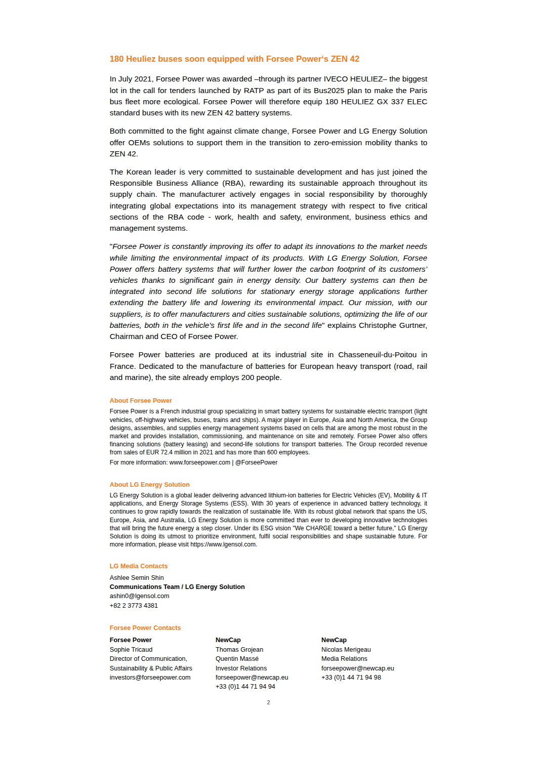180 Heuliez buses soon equipped with Forsee Power‘s ZEN 42
In July 2021, Forsee Power was awarded –through its partner IVECO HEULIEZ– the biggest lot in the call for tenders launched by RATP as part of its Bus2025 plan to make the Paris bus fleet more ecological. Forsee Power will therefore equip 180 HEULIEZ GX 337 ELEC standard buses with its new ZEN 42 battery systems.
Both committed to the fight against climate change, Forsee Power and LG Energy Solution offer OEMs solutions to support them in the transition to zero-emission mobility thanks to ZEN 42.
The Korean leader is very committed to sustainable development and has just joined the Responsible Business Alliance (RBA), rewarding its sustainable approach throughout its supply chain. The manufacturer actively engages in social responsibility by thoroughly integrating global expectations into its management strategy with respect to five critical sections of the RBA code - work, health and safety, environment, business ethics and management systems.
"Forsee Power is constantly improving its offer to adapt its innovations to the market needs while limiting the environmental impact of its products. With LG Energy Solution, Forsee Power offers battery systems that will further lower the carbon footprint of its customers’ vehicles thanks to significant gain in energy density. Our battery systems can then be integrated into second life solutions for stationary energy storage applications further extending the battery life and lowering its environmental impact. Our mission, with our suppliers, is to offer manufacturers and cities sustainable solutions, optimizing the life of our batteries, both in the vehicle's first life and in the second life" explains Christophe Gurtner, Chairman and CEO of Forsee Power.
Forsee Power batteries are produced at its industrial site in Chasseneuil-du-Poitou in France. Dedicated to the manufacture of batteries for European heavy transport (road, rail and marine), the site already employs 200 people.
About Forsee Power
Forsee Power is a French industrial group specializing in smart battery systems for sustainable electric transport (light vehicles, off-highway vehicles, buses, trains and ships). A major player in Europe, Asia and North America, the Group designs, assembles, and supplies energy management systems based on cells that are among the most robust in the market and provides installation, commissioning, and maintenance on site and remotely. Forsee Power also offers financing solutions (battery leasing) and second-life solutions for transport batteries. The Group recorded revenue from sales of EUR 72.4 million in 2021 and has more than 600 employees.
For more information: www.forseepower.com | @ForseePower
About LG Energy Solution
LG Energy Solution is a global leader delivering advanced lithium-ion batteries for Electric Vehicles (EV), Mobility & IT applications, and Energy Storage Systems (ESS). With 30 years of experience in advanced battery technology, it continues to grow rapidly towards the realization of sustainable life. With its robust global network that spans the US, Europe, Asia, and Australia, LG Energy Solution is more committed than ever to developing innovative technologies that will bring the future energy a step closer. Under its ESG vision "We CHARGE toward a better future," LG Energy Solution is doing its utmost to prioritize environment, fulfil social responsibilities and shape sustainable future. For more information, please visit https://www.lgensol.com.
LG Media Contacts
Ashlee Semin Shin
Communications Team / LG Energy Solution
ashin0@lgensol.com
+82 2 3773 4381
Forsee Power Contacts
| Forsee Power Sophie Tricaud Director of Communication, Sustainability & Public Affairs investors@forseepower.com | NewCap Thomas Grojean Quentin Massé Investor Relations forseepower@newcap.eu +33 (0)1 44 71 94 94 | NewCap Nicolas Merigeau Media Relations forseepower@newcap.eu +33 (0)1 44 71 94 98 |
2